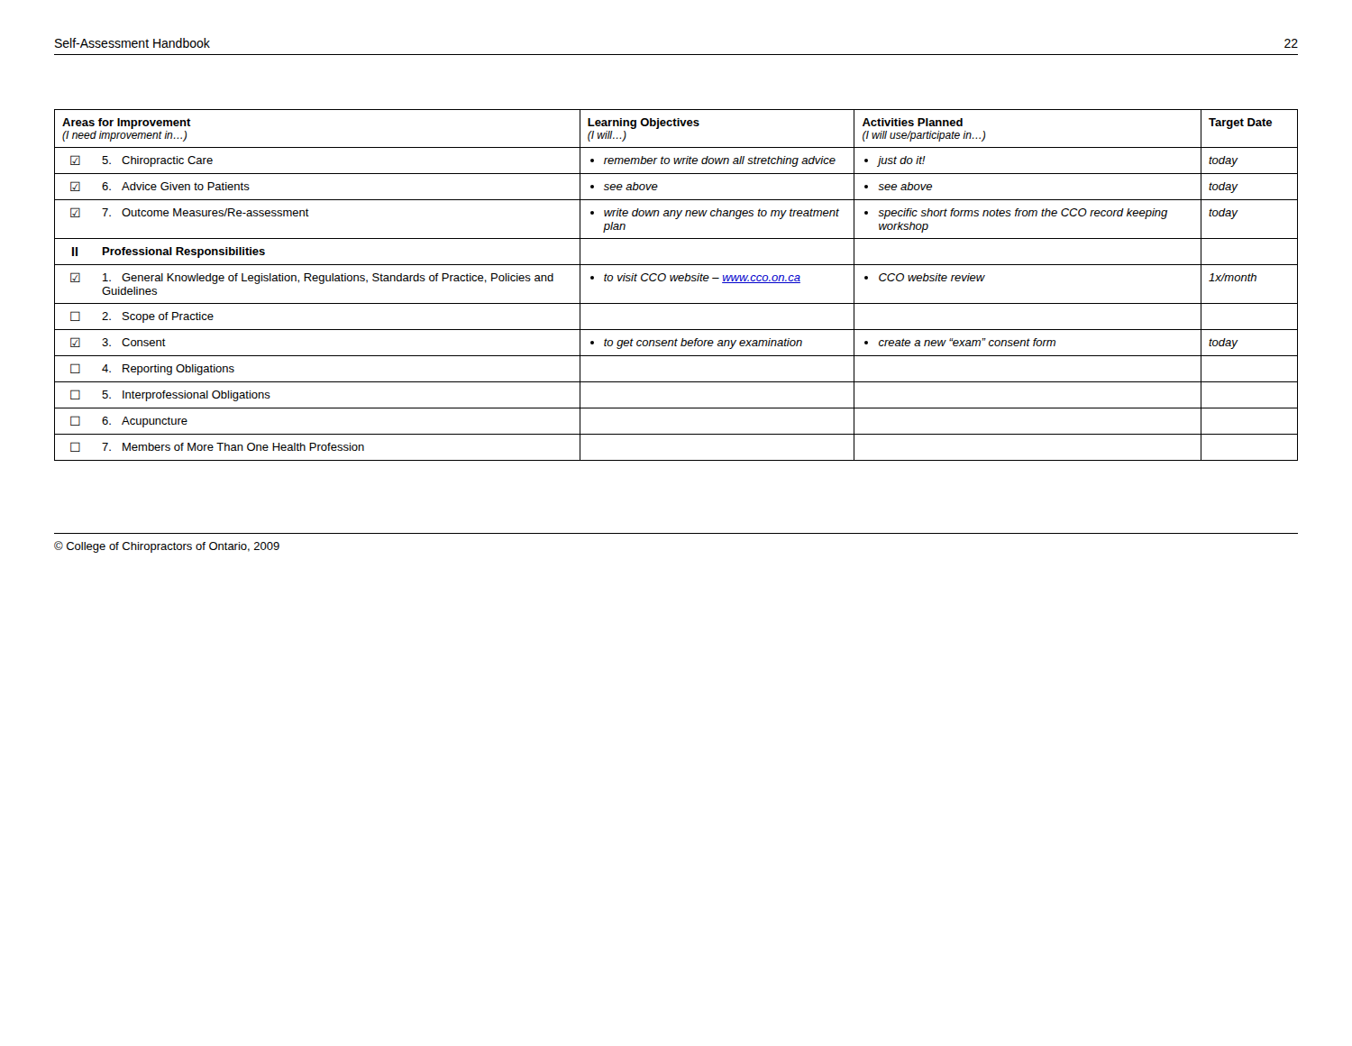Self-Assessment Handbook
22
| Areas for Improvement (I need improvement in…) | Learning Objectives (I will…) | Activities Planned (I will use/participate in…) | Target Date |
| --- | --- | --- | --- |
| ☑ | 5. Chiropractic Care | remember to write down all stretching advice | just do it! | today |
| ☑ | 6. Advice Given to Patients | see above | see above | today |
| ☑ | 7. Outcome Measures/Re-assessment | write down any new changes to my treatment plan | specific short forms notes from the CCO record keeping workshop | today |
| II | Professional Responsibilities | | | |
| ☑ | 1. General Knowledge of Legislation, Regulations, Standards of Practice, Policies and Guidelines | to visit CCO website – www.cco.on.ca | CCO website review | 1x/month |
| ☐ | 2. Scope of Practice | | | |
| ☑ | 3. Consent | to get consent before any examination | create a new “exam” consent form | today |
| ☐ | 4. Reporting Obligations | | | |
| ☐ | 5. Interprofessional Obligations | | | |
| ☐ | 6. Acupuncture | | | |
| ☐ | 7. Members of More Than One Health Profession | | | |
© College of Chiropractors of Ontario, 2009